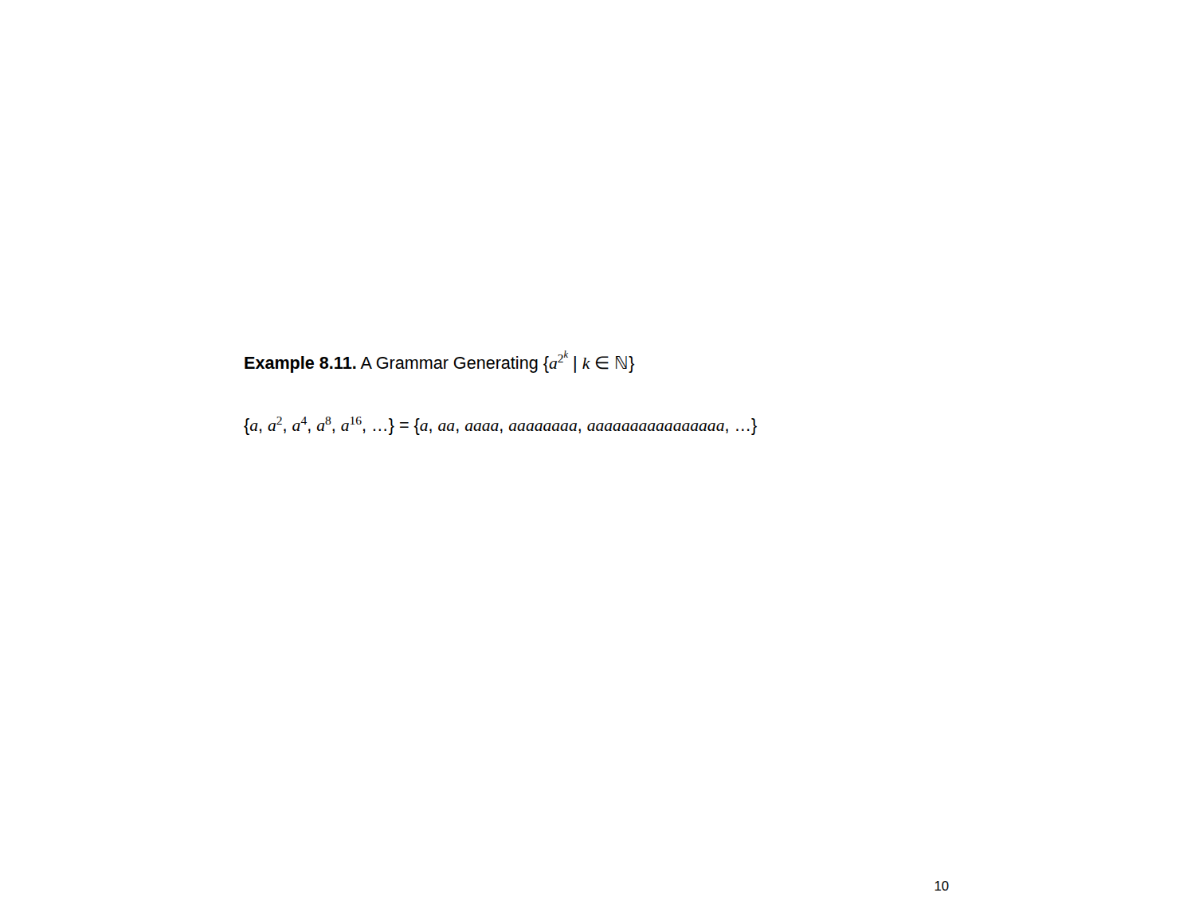Example 8.11. A Grammar Generating {a2k | k ∈ ℕ}
{a, a2, a4, a8, a16, …} = {a, aa, aaaa, aaaaaaaa, aaaaaaaaaaaaaaaa, …}
10